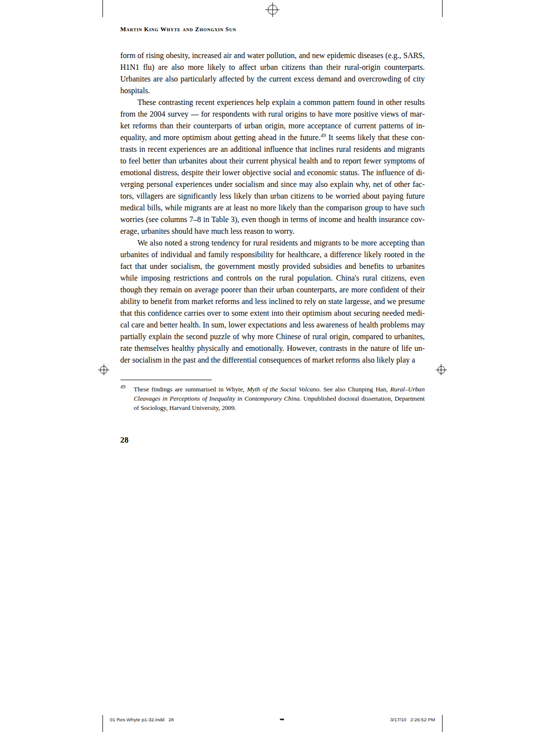Martin King Whyte and Zhongxin Sun
form of rising obesity, increased air and water pollution, and new epidemic diseases (e.g., SARS, H1N1 flu) are also more likely to affect urban citizens than their rural-origin counterparts. Urbanites are also particularly affected by the current excess demand and overcrowding of city hospitals.
These contrasting recent experiences help explain a common pattern found in other results from the 2004 survey — for respondents with rural origins to have more positive views of market reforms than their counterparts of urban origin, more acceptance of current patterns of inequality, and more optimism about getting ahead in the future.49 It seems likely that these contrasts in recent experiences are an additional influence that inclines rural residents and migrants to feel better than urbanites about their current physical health and to report fewer symptoms of emotional distress, despite their lower objective social and economic status. The influence of diverging personal experiences under socialism and since may also explain why, net of other factors, villagers are significantly less likely than urban citizens to be worried about paying future medical bills, while migrants are at least no more likely than the comparison group to have such worries (see columns 7–8 in Table 3), even though in terms of income and health insurance coverage, urbanites should have much less reason to worry.
We also noted a strong tendency for rural residents and migrants to be more accepting than urbanites of individual and family responsibility for healthcare, a difference likely rooted in the fact that under socialism, the government mostly provided subsidies and benefits to urbanites while imposing restrictions and controls on the rural population. China's rural citizens, even though they remain on average poorer than their urban counterparts, are more confident of their ability to benefit from market reforms and less inclined to rely on state largesse, and we presume that this confidence carries over to some extent into their optimism about securing needed medical care and better health. In sum, lower expectations and less awareness of health problems may partially explain the second puzzle of why more Chinese of rural origin, compared to urbanites, rate themselves healthy physically and emotionally. However, contrasts in the nature of life under socialism in the past and the differential consequences of market reforms also likely play a
49 These findings are summarised in Whyte, Myth of the Social Volcano. See also Chunping Han, Rural–Urban Cleavages in Perceptions of Inequality in Contemporary China. Unpublished doctoral dissertation, Department of Sociology, Harvard University, 2009.
28
01 Res Whyte p1-32.indd 28 ➥ 3/17/10 2:26:52 PM